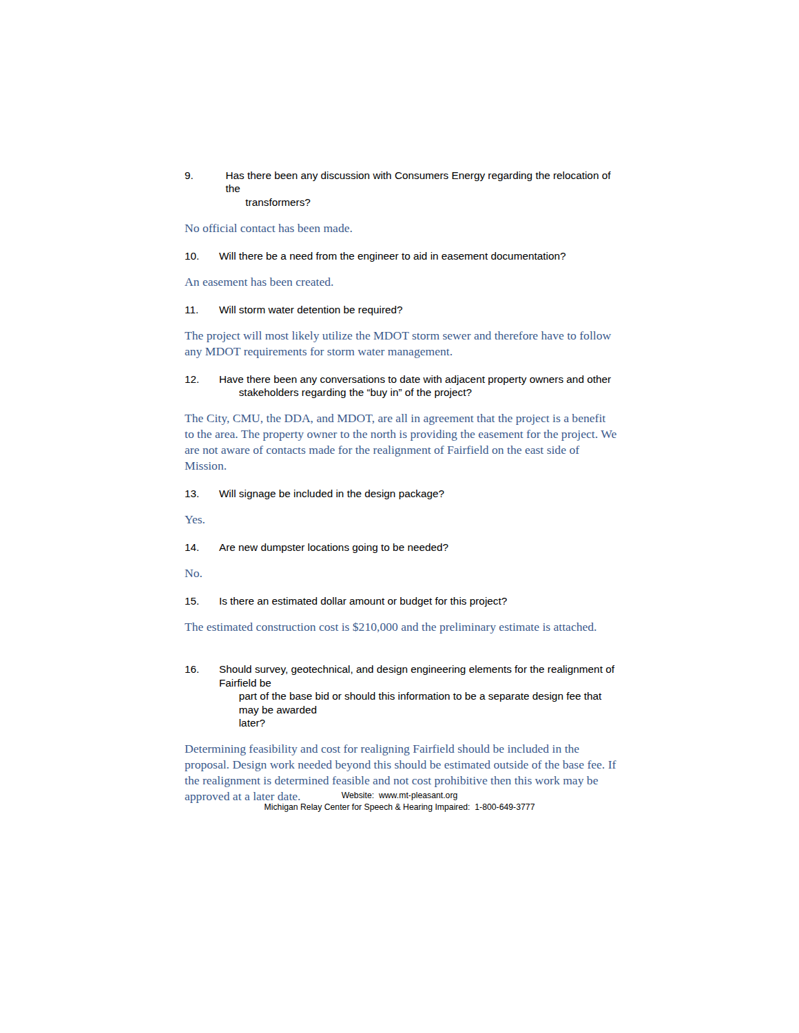9. Has there been any discussion with Consumers Energy regarding the relocation of the transformers?
No official contact has been made.
10. Will there be a need from the engineer to aid in easement documentation?
An easement has been created.
11. Will storm water detention be required?
The project will most likely utilize the MDOT storm sewer and therefore have to follow any MDOT requirements for storm water management.
12. Have there been any conversations to date with adjacent property owners and other stakeholders regarding the “buy in” of the project?
The City, CMU, the DDA, and MDOT, are all in agreement that the project is a benefit to the area. The property owner to the north is providing the easement for the project. We are not aware of contacts made for the realignment of Fairfield on the east side of Mission.
13. Will signage be included in the design package?
Yes.
14. Are new dumpster locations going to be needed?
No.
15. Is there an estimated dollar amount or budget for this project?
The estimated construction cost is $210,000 and the preliminary estimate is attached.
16. Should survey, geotechnical, and design engineering elements for the realignment of Fairfield be part of the base bid or should this information to be a separate design fee that may be awarded later?
Determining feasibility and cost for realigning Fairfield should be included in the proposal. Design work needed beyond this should be estimated outside of the base fee. If the realignment is determined feasible and not cost prohibitive then this work may be approved at a later date.
Website: www.mt-pleasant.org
Michigan Relay Center for Speech & Hearing Impaired: 1-800-649-3777